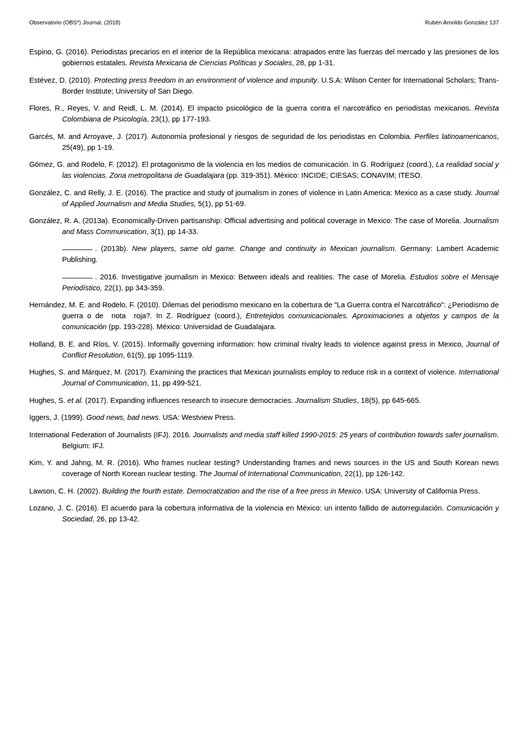Observatorio (OBS*) Journal, (2018) Rubén Arnoldo González 137
Espino, G. (2016). Periodistas precarios en el interior de la República mexicana: atrapados entre las fuerzas del mercado y las presiones de los gobiernos estatales. Revista Mexicana de Ciencias Políticas y Sociales, 28, pp 1-31.
Estévez, D. (2010). Protecting press freedom in an environment of violence and impunity. U.S.A: Wilson Center for International Scholars; Trans-Border Institute; University of San Diego.
Flores, R., Reyes, V. and Reidl, L. M. (2014). El impacto psicológico de la guerra contra el narcotráfico en periodistas mexicanos. Revista Colombiana de Psicología, 23(1), pp 177-193.
Garcés, M. and Arroyave, J. (2017). Autonomía profesional y riesgos de seguridad de los periodistas en Colombia. Perfiles latinoamericanos, 25(49), pp 1-19.
Gómez, G. and Rodelo, F. (2012). El protagonismo de la violencia en los medios de comunicación. In G. Rodríguez (coord.), La realidad social y las violencias. Zona metropolitana de Guadalajara (pp. 319-351). México: INCIDE; CIESAS; CONAVIM; ITESO.
González, C. and Relly, J. E. (2016). The practice and study of journalism in zones of violence in Latin America: Mexico as a case study. Journal of Applied Journalism and Media Studies, 5(1), pp 51-69.
González, R. A. (2013a). Economically-Driven partisanship: Official advertising and political coverage in Mexico: The case of Morelia. Journalism and Mass Communication, 3(1), pp 14-33.
. (2013b). New players, same old game. Change and continuity in Mexican journalism. Germany: Lambert Academic Publishing.
. 2016. Investigative journalism in Mexico: Between ideals and realities. The case of Morelia. Estudios sobre el Mensaje Periodístico, 22(1), pp 343-359.
Hernández, M. E. and Rodelo, F. (2010). Dilemas del periodismo mexicano en la cobertura de "La Guerra contra el Narcotráfico": ¿Periodismo de guerra o de nota roja?. In Z. Rodríguez (coord.), Entretejidos comunicacionales. Aproximaciones a objetos y campos de la comunicación (pp. 193-228). México: Universidad de Guadalajara.
Holland, B. E. and Ríos, V. (2015). Informally governing information: how criminal rivalry leads to violence against press in Mexico, Journal of Conflict Resolution, 61(5), pp 1095-1119.
Hughes, S. and Márquez, M. (2017). Examining the practices that Mexican journalists employ to reduce risk in a context of violence. International Journal of Communication, 11, pp 499-521.
Hughes, S. et al. (2017). Expanding influences research to insecure democracies. Journalism Studies, 18(5), pp 645-665.
Iggers, J. (1999). Good news, bad news. USA: Westview Press.
International Federation of Journalists (IFJ). 2016. Journalists and media staff killed 1990-2015: 25 years of contribution towards safer journalism. Belgium: IFJ.
Kim, Y. and Jahng, M. R. (2016). Who frames nuclear testing? Understanding frames and news sources in the US and South Korean news coverage of North Korean nuclear testing. The Journal of International Communication, 22(1), pp 126-142.
Lawson, C. H. (2002). Building the fourth estate. Democratization and the rise of a free press in Mexico. USA: University of California Press.
Lozano, J. C. (2016). El acuerdo para la cobertura informativa de la violencia en México: un intento fallido de autorregulación. Comunicación y Sociedad, 26, pp 13-42.